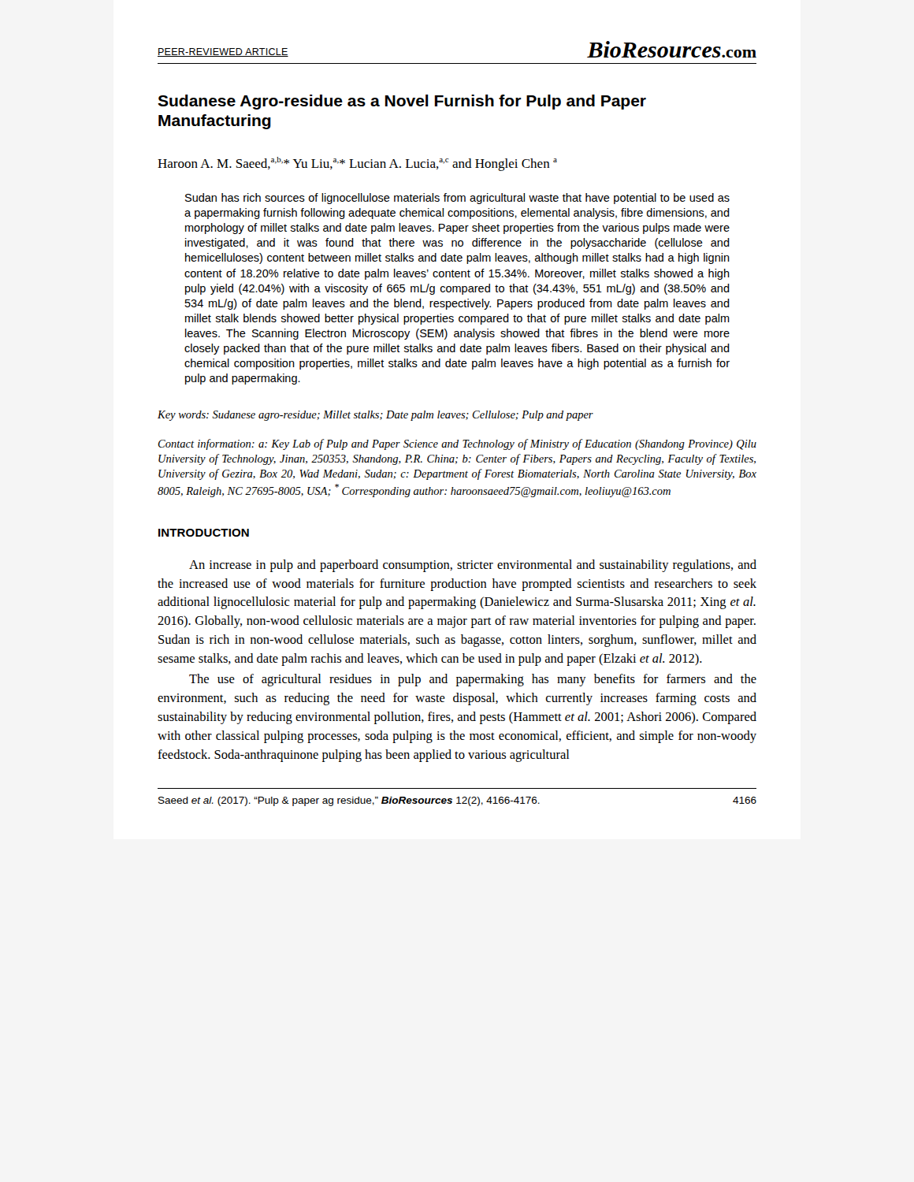PEER-REVIEWED ARTICLE
BioResources.com
Sudanese Agro-residue as a Novel Furnish for Pulp and Paper Manufacturing
Haroon A. M. Saeed,a,b,* Yu Liu,a,* Lucian A. Lucia,a,c and Honglei Chen a
Sudan has rich sources of lignocellulose materials from agricultural waste that have potential to be used as a papermaking furnish following adequate chemical compositions, elemental analysis, fibre dimensions, and morphology of millet stalks and date palm leaves. Paper sheet properties from the various pulps made were investigated, and it was found that there was no difference in the polysaccharide (cellulose and hemicelluloses) content between millet stalks and date palm leaves, although millet stalks had a high lignin content of 18.20% relative to date palm leaves’ content of 15.34%. Moreover, millet stalks showed a high pulp yield (42.04%) with a viscosity of 665 mL/g compared to that (34.43%, 551 mL/g) and (38.50% and 534 mL/g) of date palm leaves and the blend, respectively. Papers produced from date palm leaves and millet stalk blends showed better physical properties compared to that of pure millet stalks and date palm leaves. The Scanning Electron Microscopy (SEM) analysis showed that fibres in the blend were more closely packed than that of the pure millet stalks and date palm leaves fibers. Based on their physical and chemical composition properties, millet stalks and date palm leaves have a high potential as a furnish for pulp and papermaking.
Key words: Sudanese agro-residue; Millet stalks; Date palm leaves; Cellulose; Pulp and paper
Contact information: a: Key Lab of Pulp and Paper Science and Technology of Ministry of Education (Shandong Province) Qilu University of Technology, Jinan, 250353, Shandong, P.R. China; b: Center of Fibers, Papers and Recycling, Faculty of Textiles, University of Gezira, Box 20, Wad Medani, Sudan; c: Department of Forest Biomaterials, North Carolina State University, Box 8005, Raleigh, NC 27695-8005, USA; * Corresponding author: haroonsaeed75@gmail.com, leoliuyu@163.com
INTRODUCTION
An increase in pulp and paperboard consumption, stricter environmental and sustainability regulations, and the increased use of wood materials for furniture production have prompted scientists and researchers to seek additional lignocellulosic material for pulp and papermaking (Danielewicz and Surma-Slusarska 2011; Xing et al. 2016). Globally, non-wood cellulosic materials are a major part of raw material inventories for pulping and paper. Sudan is rich in non-wood cellulose materials, such as bagasse, cotton linters, sorghum, sunflower, millet and sesame stalks, and date palm rachis and leaves, which can be used in pulp and paper (Elzaki et al. 2012).
The use of agricultural residues in pulp and papermaking has many benefits for farmers and the environment, such as reducing the need for waste disposal, which currently increases farming costs and sustainability by reducing environmental pollution, fires, and pests (Hammett et al. 2001; Ashori 2006). Compared with other classical pulping processes, soda pulping is the most economical, efficient, and simple for non-woody feedstock. Soda-anthraquinone pulping has been applied to various agricultural
Saeed et al. (2017). “Pulp & paper ag residue,” BioResources 12(2), 4166-4176.
4166